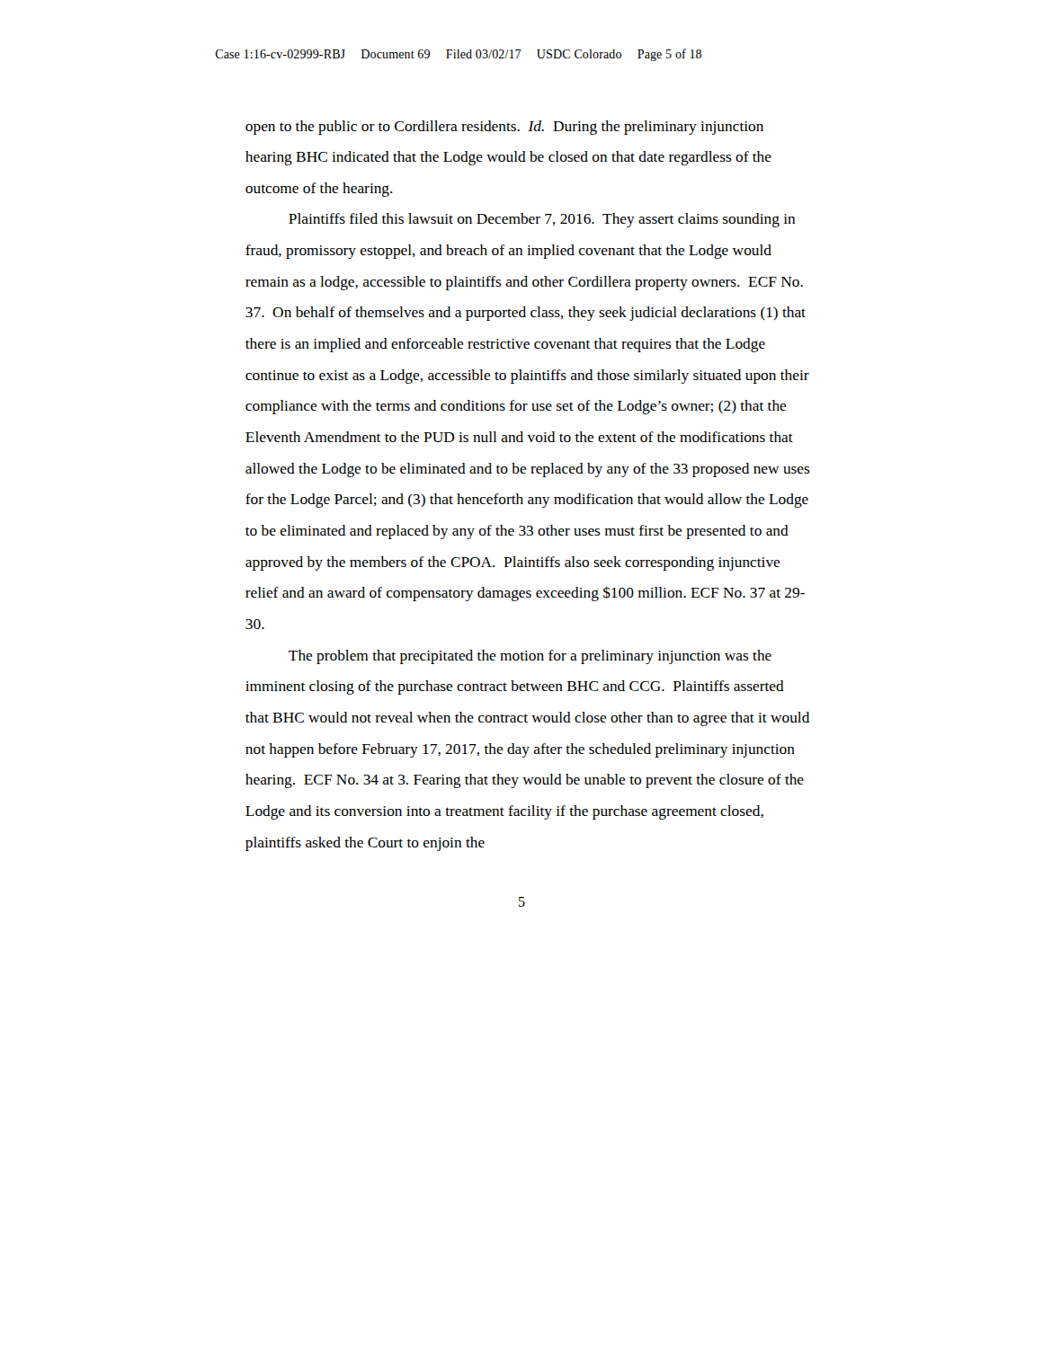Case 1:16-cv-02999-RBJ Document 69 Filed 03/02/17 USDC Colorado Page 5 of 18
open to the public or to Cordillera residents. Id. During the preliminary injunction hearing BHC indicated that the Lodge would be closed on that date regardless of the outcome of the hearing.
Plaintiffs filed this lawsuit on December 7, 2016. They assert claims sounding in fraud, promissory estoppel, and breach of an implied covenant that the Lodge would remain as a lodge, accessible to plaintiffs and other Cordillera property owners. ECF No. 37. On behalf of themselves and a purported class, they seek judicial declarations (1) that there is an implied and enforceable restrictive covenant that requires that the Lodge continue to exist as a Lodge, accessible to plaintiffs and those similarly situated upon their compliance with the terms and conditions for use set of the Lodge’s owner; (2) that the Eleventh Amendment to the PUD is null and void to the extent of the modifications that allowed the Lodge to be eliminated and to be replaced by any of the 33 proposed new uses for the Lodge Parcel; and (3) that henceforth any modification that would allow the Lodge to be eliminated and replaced by any of the 33 other uses must first be presented to and approved by the members of the CPOA. Plaintiffs also seek corresponding injunctive relief and an award of compensatory damages exceeding $100 million. ECF No. 37 at 29-30.
The problem that precipitated the motion for a preliminary injunction was the imminent closing of the purchase contract between BHC and CCG. Plaintiffs asserted that BHC would not reveal when the contract would close other than to agree that it would not happen before February 17, 2017, the day after the scheduled preliminary injunction hearing. ECF No. 34 at 3. Fearing that they would be unable to prevent the closure of the Lodge and its conversion into a treatment facility if the purchase agreement closed, plaintiffs asked the Court to enjoin the
5